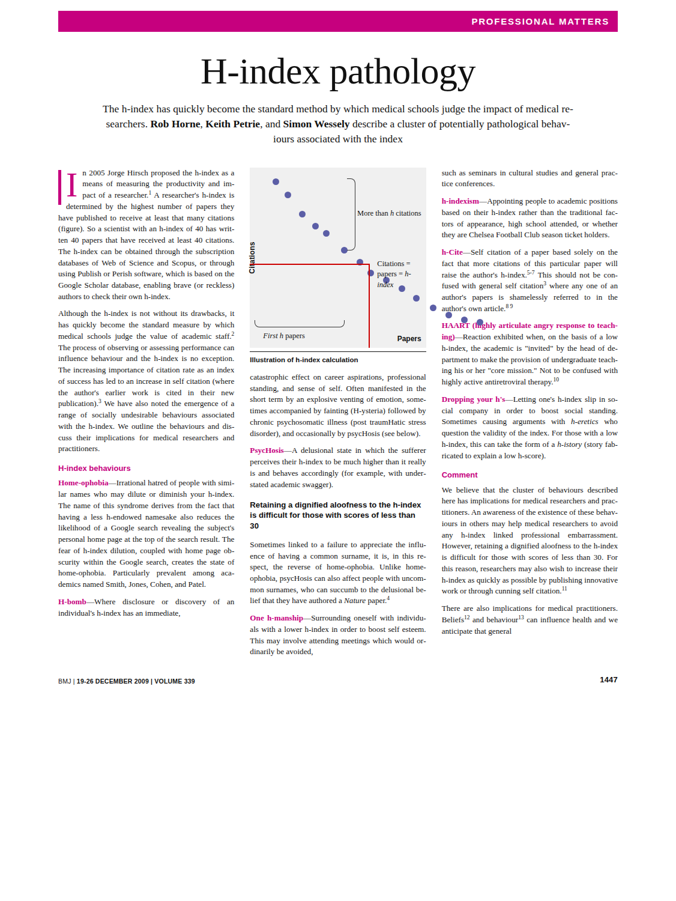PROFESSIONAL MATTERS
H-index pathology
The h-index has quickly become the standard method by which medical schools judge the impact of medical researchers. Rob Horne, Keith Petrie, and Simon Wessely describe a cluster of potentially pathological behaviours associated with the index
In 2005 Jorge Hirsch proposed the h-index as a means of measuring the productivity and impact of a researcher.1 A researcher's h-index is determined by the highest number of papers they have published to receive at least that many citations (figure). So a scientist with an h-index of 40 has written 40 papers that have received at least 40 citations. The h-index can be obtained through the subscription databases of Web of Science and Scopus, or through using Publish or Perish software, which is based on the Google Scholar database, enabling brave (or reckless) authors to check their own h-index.
Although the h-index is not without its drawbacks, it has quickly become the standard measure by which medical schools judge the value of academic staff.2 The process of observing or assessing performance can influence behaviour and the h-index is no exception. The increasing importance of citation rate as an index of success has led to an increase in self citation (where the author's earlier work is cited in their new publication).3 We have also noted the emergence of a range of socially undesirable behaviours associated with the h-index. We outline the behaviours and discuss their implications for medical researchers and practitioners.
H-index behaviours
Home-ophobia—Irrational hatred of people with similar names who may dilute or diminish your h-index. The name of this syndrome derives from the fact that having a less h-endowed namesake also reduces the likelihood of a Google search revealing the subject's personal home page at the top of the search result. The fear of h-index dilution, coupled with home page obscurity within the Google search, creates the state of home-ophobia. Particularly prevalent among academics named Smith, Jones, Cohen, and Patel.
H-bomb—Where disclosure or discovery of an individual's h-index has an immediate,
Citations Papers More than h citations Citations = papers = h-index First h papers
Illustration of h-index calculation
catastrophic effect on career aspirations, professional standing, and sense of self. Often manifested in the short term by an explosive venting of emotion, sometimes accompanied by fainting (H-ysteria) followed by chronic psychosomatic illness (post traumHatic stress disorder), and occasionally by psycHosis (see below).
PsycHosis—A delusional state in which the sufferer perceives their h-index to be much higher than it really is and behaves accordingly (for example, with understated academic swagger).
Retaining a dignified aloofness to the h-index is difficult for those with scores of less than 30
Sometimes linked to a failure to appreciate the influence of having a common surname, it is, in this respect, the reverse of home-ophobia. Unlike home-ophobia, psycHosis can also affect people with uncommon surnames, who can succumb to the delusional belief that they have authored a Nature paper.4
One h-manship—Surrounding oneself with individuals with a lower h-index in order to boost self esteem. This may involve attending meetings which would ordinarily be avoided,
such as seminars in cultural studies and general practice conferences.
h-indexism—Appointing people to academic positions based on their h-index rather than the traditional factors of appearance, high school attended, or whether they are Chelsea Football Club season ticket holders.
h-Cite—Self citation of a paper based solely on the fact that more citations of this particular paper will raise the author's h-index.5-7 This should not be confused with general self citation3 where any one of an author's papers is shamelessly referred to in the author's own article.8 9
HAART (highly articulate angry response to teaching)—Reaction exhibited when, on the basis of a low h-index, the academic is "invited" by the head of department to make the provision of undergraduate teaching his or her "core mission." Not to be confused with highly active antiretroviral therapy.10
Dropping your h's—Letting one's h-index slip in social company in order to boost social standing. Sometimes causing arguments with h-eretics who question the validity of the index. For those with a low h-index, this can take the form of a h-istory (story fabricated to explain a low h-score).
Comment
We believe that the cluster of behaviours described here has implications for medical researchers and practitioners. An awareness of the existence of these behaviours in others may help medical researchers to avoid any h-index linked professional embarrassment. However, retaining a dignified aloofness to the h-index is difficult for those with scores of less than 30. For this reason, researchers may also wish to increase their h-index as quickly as possible by publishing innovative work or through cunning self citation.11
There are also implications for medical practitioners. Beliefs12 and behaviour13 can influence health and we anticipate that general
BMJ | 19-26 DECEMBER 2009 | VOLUME 339
1447